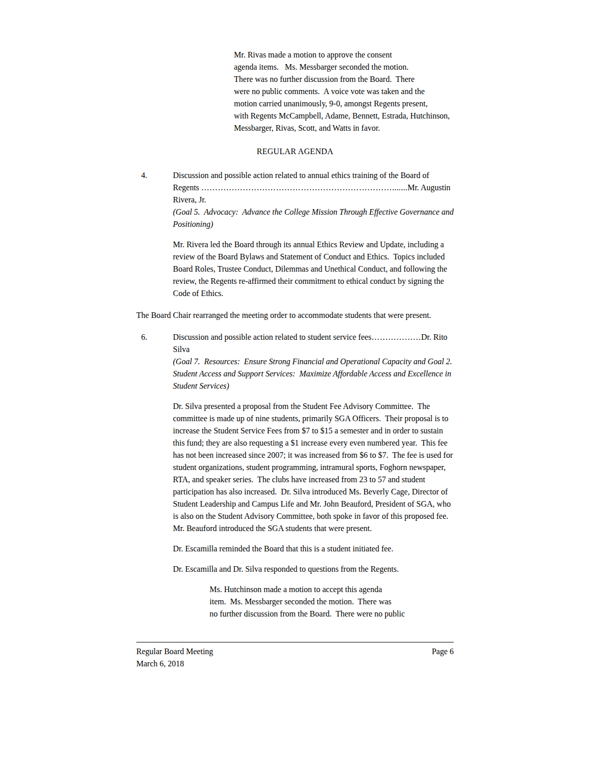Mr. Rivas made a motion to approve the consent
agenda items. Ms. Messbarger seconded the motion.
There was no further discussion from the Board. There
were no public comments. A voice vote was taken and the
motion carried unanimously, 9-0, amongst Regents present,
with Regents McCampbell, Adame, Bennett, Estrada, Hutchinson,
Messbarger, Rivas, Scott, and Watts in favor.
REGULAR AGENDA
4.
Discussion and possible action related to annual ethics training of the Board of Regents ……………………………………………………………....... Mr. Augustin Rivera, Jr.
(Goal 5. Advocacy: Advance the College Mission Through Effective Governance and Positioning)
Mr. Rivera led the Board through its annual Ethics Review and Update, including a review of the Board Bylaws and Statement of Conduct and Ethics. Topics included Board Roles, Trustee Conduct, Dilemmas and Unethical Conduct, and following the review, the Regents re-affirmed their commitment to ethical conduct by signing the Code of Ethics.
The Board Chair rearranged the meeting order to accommodate students that were present.
6.
Discussion and possible action related to student service fees………………Dr. Rito Silva
(Goal 7. Resources: Ensure Strong Financial and Operational Capacity and Goal 2. Student Access and Support Services: Maximize Affordable Access and Excellence in Student Services)
Dr. Silva presented a proposal from the Student Fee Advisory Committee. The committee is made up of nine students, primarily SGA Officers. Their proposal is to increase the Student Service Fees from $7 to $15 a semester and in order to sustain this fund; they are also requesting a $1 increase every even numbered year. This fee has not been increased since 2007; it was increased from $6 to $7. The fee is used for student organizations, student programming, intramural sports, Foghorn newspaper, RTA, and speaker series. The clubs have increased from 23 to 57 and student participation has also increased. Dr. Silva introduced Ms. Beverly Cage, Director of Student Leadership and Campus Life and Mr. John Beauford, President of SGA, who is also on the Student Advisory Committee, both spoke in favor of this proposed fee. Mr. Beauford introduced the SGA students that were present.
Dr. Escamilla reminded the Board that this is a student initiated fee.
Dr. Escamilla and Dr. Silva responded to questions from the Regents.
Ms. Hutchinson made a motion to accept this agenda
item. Ms. Messbarger seconded the motion. There was
no further discussion from the Board. There were no public
Regular Board Meeting
March 6, 2018
Page 6